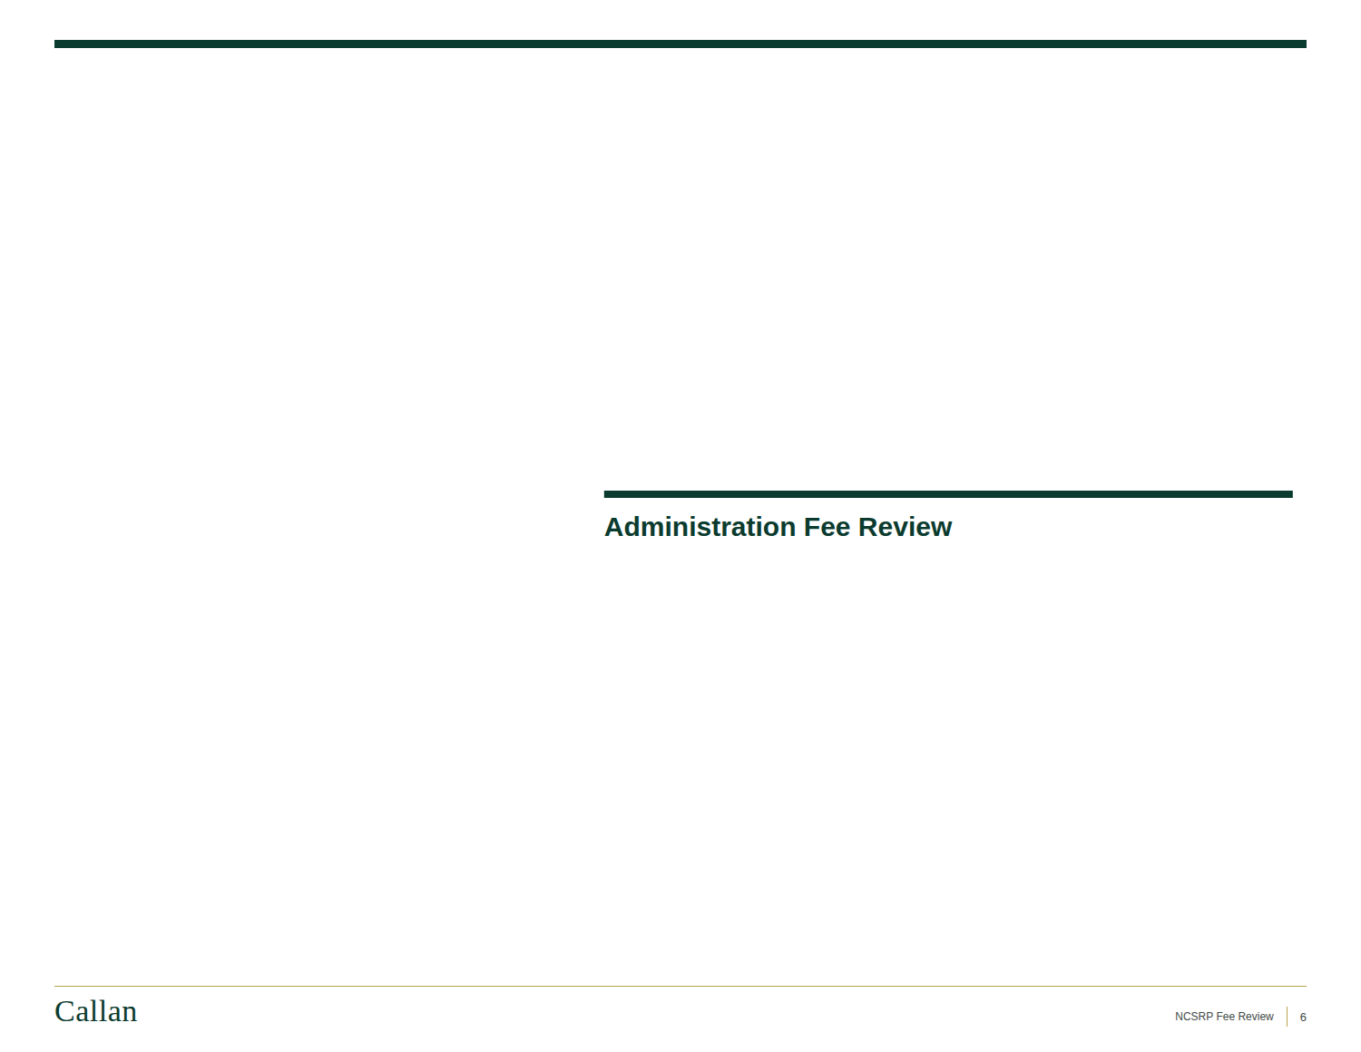Administration Fee Review
Callan
NCSRP Fee Review 6